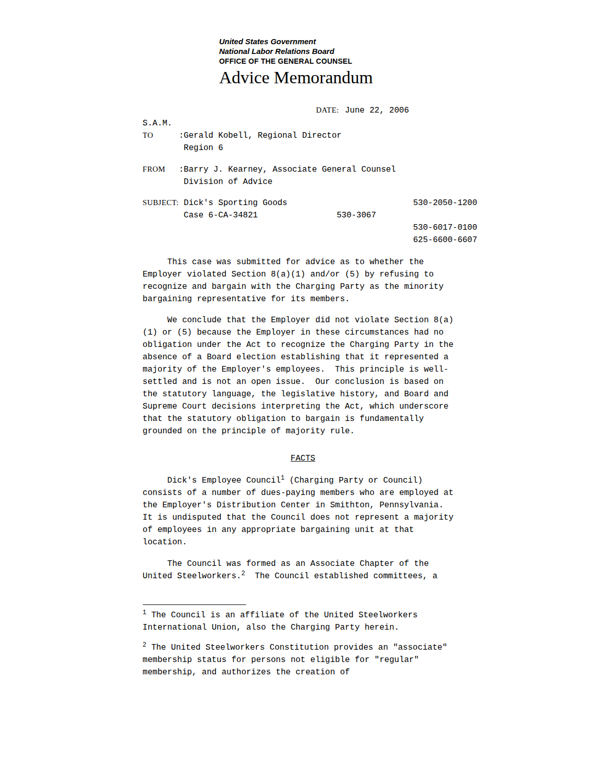United States Government
National Labor Relations Board
OFFICE OF THE GENERAL COUNSEL
Advice Memorandum
DATE: June 22, 2006
S.A.M.
| TO | : | Gerald Kobell, Regional Director |
| | | Region 6 |
| FROM | : | Barry J. Kearney, Associate General Counsel |
| | | Division of Advice |
| SUBJECT: | | Dick's Sporting Goods 530-2050-1200 Case 6-CA-34821 530-3067 530-6017-0100 625-6600-6607 |
This case was submitted for advice as to whether the Employer violated Section 8(a)(1) and/or (5) by refusing to recognize and bargain with the Charging Party as the minority bargaining representative for its members.
We conclude that the Employer did not violate Section 8(a)(1) or (5) because the Employer in these circumstances had no obligation under the Act to recognize the Charging Party in the absence of a Board election establishing that it represented a majority of the Employer's employees. This principle is well-settled and is not an open issue. Our conclusion is based on the statutory language, the legislative history, and Board and Supreme Court decisions interpreting the Act, which underscore that the statutory obligation to bargain is fundamentally grounded on the principle of majority rule.
FACTS
Dick's Employee Council1 (Charging Party or Council) consists of a number of dues-paying members who are employed at the Employer's Distribution Center in Smithton, Pennsylvania. It is undisputed that the Council does not represent a majority of employees in any appropriate bargaining unit at that location.
The Council was formed as an Associate Chapter of the United Steelworkers.2 The Council established committees, a
1 The Council is an affiliate of the United Steelworkers International Union, also the Charging Party herein.
2 The United Steelworkers Constitution provides an "associate" membership status for persons not eligible for "regular" membership, and authorizes the creation of